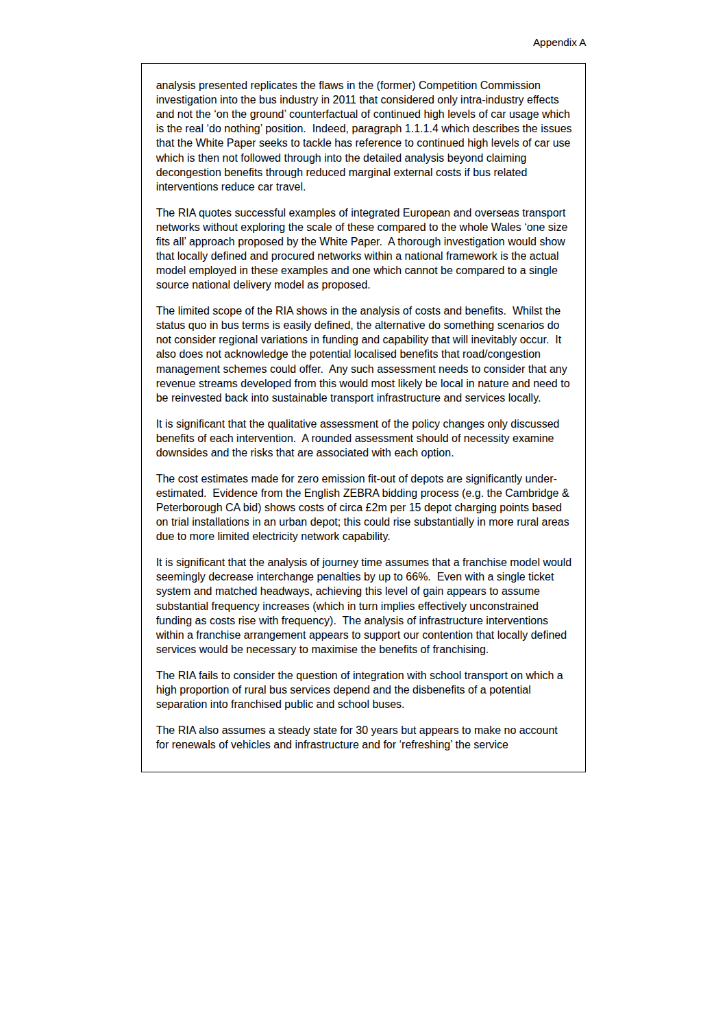Appendix A
analysis presented replicates the flaws in the (former) Competition Commission investigation into the bus industry in 2011 that considered only intra-industry effects and not the ‘on the ground’ counterfactual of continued high levels of car usage which is the real ‘do nothing’ position. Indeed, paragraph 1.1.1.4 which describes the issues that the White Paper seeks to tackle has reference to continued high levels of car use which is then not followed through into the detailed analysis beyond claiming decongestion benefits through reduced marginal external costs if bus related interventions reduce car travel.
The RIA quotes successful examples of integrated European and overseas transport networks without exploring the scale of these compared to the whole Wales ‘one size fits all’ approach proposed by the White Paper. A thorough investigation would show that locally defined and procured networks within a national framework is the actual model employed in these examples and one which cannot be compared to a single source national delivery model as proposed.
The limited scope of the RIA shows in the analysis of costs and benefits. Whilst the status quo in bus terms is easily defined, the alternative do something scenarios do not consider regional variations in funding and capability that will inevitably occur. It also does not acknowledge the potential localised benefits that road/congestion management schemes could offer. Any such assessment needs to consider that any revenue streams developed from this would most likely be local in nature and need to be reinvested back into sustainable transport infrastructure and services locally.
It is significant that the qualitative assessment of the policy changes only discussed benefits of each intervention. A rounded assessment should of necessity examine downsides and the risks that are associated with each option.
The cost estimates made for zero emission fit-out of depots are significantly under-estimated. Evidence from the English ZEBRA bidding process (e.g. the Cambridge & Peterborough CA bid) shows costs of circa £2m per 15 depot charging points based on trial installations in an urban depot; this could rise substantially in more rural areas due to more limited electricity network capability.
It is significant that the analysis of journey time assumes that a franchise model would seemingly decrease interchange penalties by up to 66%. Even with a single ticket system and matched headways, achieving this level of gain appears to assume substantial frequency increases (which in turn implies effectively unconstrained funding as costs rise with frequency). The analysis of infrastructure interventions within a franchise arrangement appears to support our contention that locally defined services would be necessary to maximise the benefits of franchising.
The RIA fails to consider the question of integration with school transport on which a high proportion of rural bus services depend and the disbenefits of a potential separation into franchised public and school buses.
The RIA also assumes a steady state for 30 years but appears to make no account for renewals of vehicles and infrastructure and for ‘refreshing’ the service